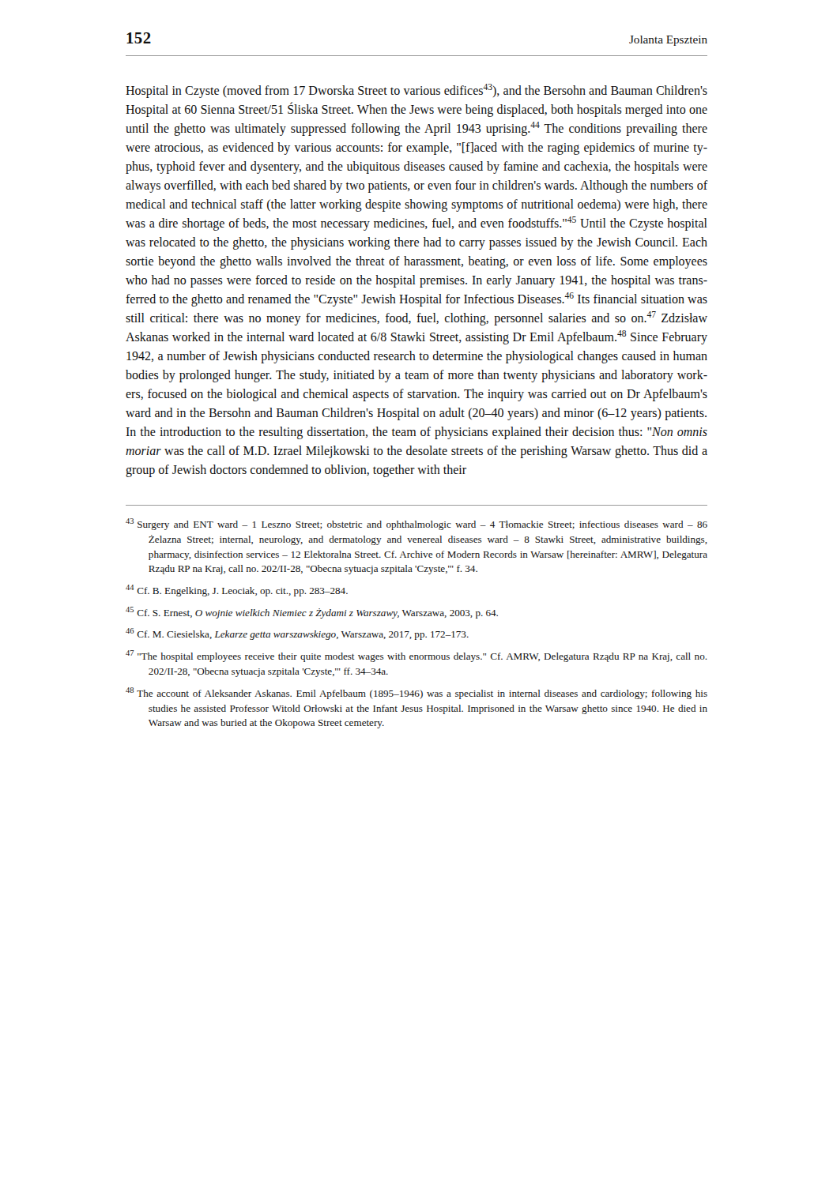152 Jolanta Epsztein
Hospital in Czyste (moved from 17 Dworska Street to various edifices43), and the Bersohn and Bauman Children's Hospital at 60 Sienna Street/51 Śliska Street. When the Jews were being displaced, both hospitals merged into one until the ghetto was ultimately suppressed following the April 1943 uprising.44 The conditions prevailing there were atrocious, as evidenced by various accounts: for example, "[f]aced with the raging epidemics of murine typhus, typhoid fever and dysentery, and the ubiquitous diseases caused by famine and cachexia, the hospitals were always overfilled, with each bed shared by two patients, or even four in children's wards. Although the numbers of medical and technical staff (the latter working despite showing symptoms of nutritional oedema) were high, there was a dire shortage of beds, the most necessary medicines, fuel, and even foodstuffs."45 Until the Czyste hospital was relocated to the ghetto, the physicians working there had to carry passes issued by the Jewish Council. Each sortie beyond the ghetto walls involved the threat of harassment, beating, or even loss of life. Some employees who had no passes were forced to reside on the hospital premises. In early January 1941, the hospital was transferred to the ghetto and renamed the "Czyste" Jewish Hospital for Infectious Diseases.46 Its financial situation was still critical: there was no money for medicines, food, fuel, clothing, personnel salaries and so on.47 Zdzisław Askanas worked in the internal ward located at 6/8 Stawki Street, assisting Dr Emil Apfelbaum.48 Since February 1942, a number of Jewish physicians conducted research to determine the physiological changes caused in human bodies by prolonged hunger. The study, initiated by a team of more than twenty physicians and laboratory workers, focused on the biological and chemical aspects of starvation. The inquiry was carried out on Dr Apfelbaum's ward and in the Bersohn and Bauman Children's Hospital on adult (20–40 years) and minor (6–12 years) patients. In the introduction to the resulting dissertation, the team of physicians explained their decision thus: "Non omnis moriar was the call of M.D. Izrael Milejkowski to the desolate streets of the perishing Warsaw ghetto. Thus did a group of Jewish doctors condemned to oblivion, together with their
43 Surgery and ENT ward – 1 Leszno Street; obstetric and ophthalmologic ward – 4 Tłomackie Street; infectious diseases ward – 86 Żelazna Street; internal, neurology, and dermatology and venereal diseases ward – 8 Stawki Street, administrative buildings, pharmacy, disinfection services – 12 Elektoralna Street. Cf. Archive of Modern Records in Warsaw [hereinafter: AMRW], Delegatura Rządu RP na Kraj, call no. 202/II-28, "Obecna sytuacja szpitala 'Czyste,'" f. 34.
44 Cf. B. Engelking, J. Leociak, op. cit., pp. 283–284.
45 Cf. S. Ernest, O wojnie wielkich Niemiec z Żydami z Warszawy, Warszawa, 2003, p. 64.
46 Cf. M. Ciesielska, Lekarze getta warszawskiego, Warszawa, 2017, pp. 172–173.
47"The hospital employees receive their quite modest wages with enormous delays." Cf. AMRW, Delegatura Rządu RP na Kraj, call no. 202/II-28, "Obecna sytuacja szpitala 'Czyste,'" ff. 34–34a.
48 The account of Aleksander Askanas. Emil Apfelbaum (1895–1946) was a specialist in internal diseases and cardiology; following his studies he assisted Professor Witold Orłowski at the Infant Jesus Hospital. Imprisoned in the Warsaw ghetto since 1940. He died in Warsaw and was buried at the Okopowa Street cemetery.